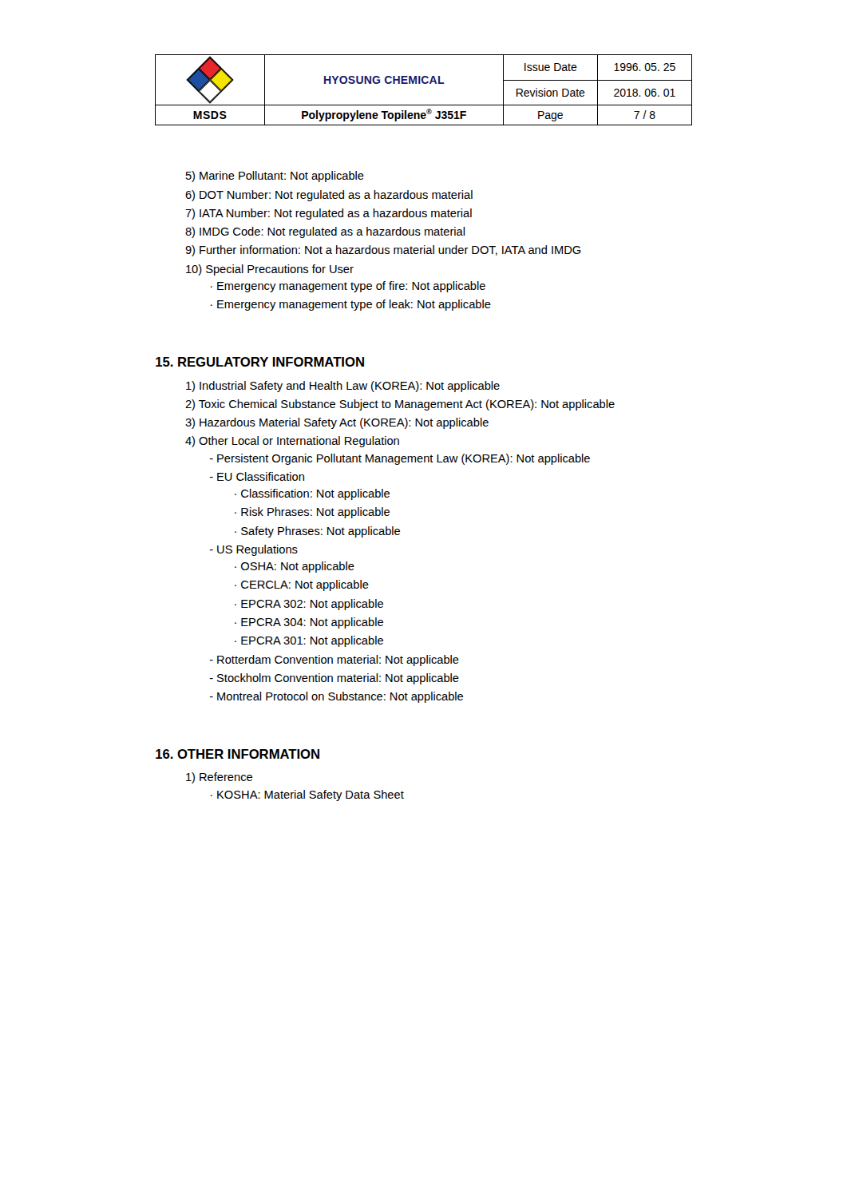| | HYOSUNG CHEMICAL | Issue Date | 1996. 05. 25 |
| Revision Date | 2018. 06. 01 |
| MSDS | Polypropylene Topilene ® J351F | Page | 7 / 8 |
5) Marine Pollutant: Not applicable
6) DOT Number: Not regulated as a hazardous material
7) IATA Number: Not regulated as a hazardous material
8) IMDG Code: Not regulated as a hazardous material
9) Further information: Not a hazardous material under DOT, IATA and IMDG
10) Special Precautions for User
Emergency management type of fire: Not applicable
Emergency management type of leak: Not applicable
15. REGULATORY INFORMATION
1) Industrial Safety and Health Law (KOREA): Not applicable
2) Toxic Chemical Substance Subject to Management Act (KOREA): Not applicable
3) Hazardous Material Safety Act (KOREA): Not applicable
4) Other Local or International Regulation
Persistent Organic Pollutant Management Law (KOREA): Not applicable
EU Classification
Classification: Not applicable
Risk Phrases: Not applicable
Safety Phrases: Not applicable
US Regulations
OSHA: Not applicable
CERCLA: Not applicable
EPCRA 302: Not applicable
EPCRA 304: Not applicable
EPCRA 301: Not applicable
Rotterdam Convention material: Not applicable
Stockholm Convention material: Not applicable
Montreal Protocol on Substance: Not applicable
16. OTHER INFORMATION
1) Reference
KOSHA: Material Safety Data Sheet